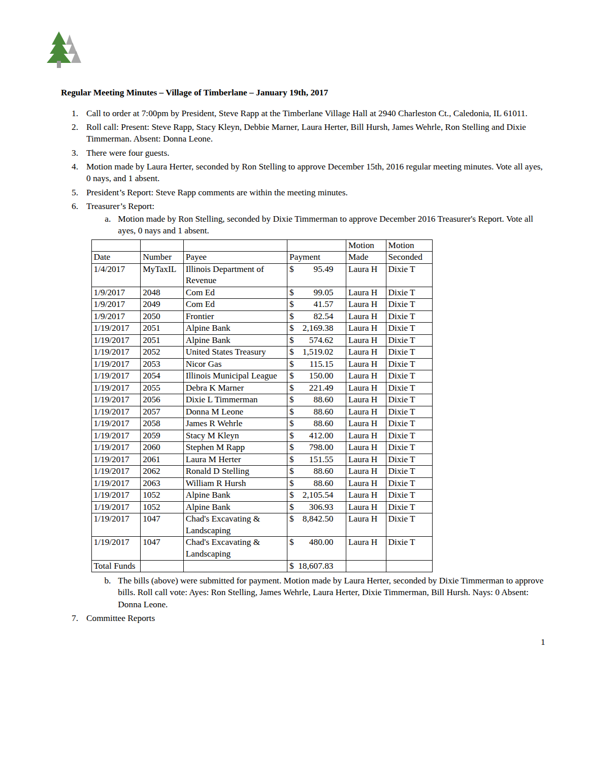Regular Meeting Minutes – Village of Timberlane – January 19th, 2017
Call to order at 7:00pm by President, Steve Rapp at the Timberlane Village Hall at 2940 Charleston Ct., Caledonia, IL 61011.
Roll call: Present: Steve Rapp, Stacy Kleyn, Debbie Marner, Laura Herter, Bill Hursh, James Wehrle, Ron Stelling and Dixie Timmerman. Absent: Donna Leone.
There were four guests.
Motion made by Laura Herter, seconded by Ron Stelling to approve December 15th, 2016 regular meeting minutes. Vote all ayes, 0 nays, and 1 absent.
President’s Report: Steve Rapp comments are within the meeting minutes.
Treasurer’s Report:
Motion made by Ron Stelling, seconded by Dixie Timmerman to approve December 2016 Treasurer's Report. Vote all ayes, 0 nays and 1 absent.
| | | | | Motion | Motion |
| --- | --- | --- | --- | --- | --- |
| Date | Number | Payee | Payment | Made | Seconded |
| 1/4/2017 | MyTaxIL | Illinois Department of Revenue | $ 95.49 | Laura H | Dixie T |
| 1/9/2017 | 2048 | Com Ed | $ 99.05 | Laura H | Dixie T |
| 1/9/2017 | 2049 | Com Ed | $ 41.57 | Laura H | Dixie T |
| 1/9/2017 | 2050 | Frontier | $ 82.54 | Laura H | Dixie T |
| 1/19/2017 | 2051 | Alpine Bank | $ 2,169.38 | Laura H | Dixie T |
| 1/19/2017 | 2051 | Alpine Bank | $ 574.62 | Laura H | Dixie T |
| 1/19/2017 | 2052 | United States Treasury | $ 1,519.02 | Laura H | Dixie T |
| 1/19/2017 | 2053 | Nicor Gas | $ 115.15 | Laura H | Dixie T |
| 1/19/2017 | 2054 | Illinois Municipal League | $ 150.00 | Laura H | Dixie T |
| 1/19/2017 | 2055 | Debra K Marner | $ 221.49 | Laura H | Dixie T |
| 1/19/2017 | 2056 | Dixie L Timmerman | $ 88.60 | Laura H | Dixie T |
| 1/19/2017 | 2057 | Donna M Leone | $ 88.60 | Laura H | Dixie T |
| 1/19/2017 | 2058 | James R Wehrle | $ 88.60 | Laura H | Dixie T |
| 1/19/2017 | 2059 | Stacy M Kleyn | $ 412.00 | Laura H | Dixie T |
| 1/19/2017 | 2060 | Stephen M Rapp | $ 798.00 | Laura H | Dixie T |
| 1/19/2017 | 2061 | Laura M Herter | $ 151.55 | Laura H | Dixie T |
| 1/19/2017 | 2062 | Ronald D Stelling | $ 88.60 | Laura H | Dixie T |
| 1/19/2017 | 2063 | William R Hursh | $ 88.60 | Laura H | Dixie T |
| 1/19/2017 | 1052 | Alpine Bank | $ 2,105.54 | Laura H | Dixie T |
| 1/19/2017 | 1052 | Alpine Bank | $ 306.93 | Laura H | Dixie T |
| 1/19/2017 | 1047 | Chad's Excavating & Landscaping | $ 8,842.50 | Laura H | Dixie T |
| 1/19/2017 | 1047 | Chad's Excavating & Landscaping | $ 480.00 | Laura H | Dixie T |
| Total Funds | | | $ 18,607.83 | | |
The bills (above) were submitted for payment. Motion made by Laura Herter, seconded by Dixie Timmerman to approve bills. Roll call vote: Ayes: Ron Stelling, James Wehrle, Laura Herter, Dixie Timmerman, Bill Hursh. Nays: 0 Absent: Donna Leone.
Committee Reports
1